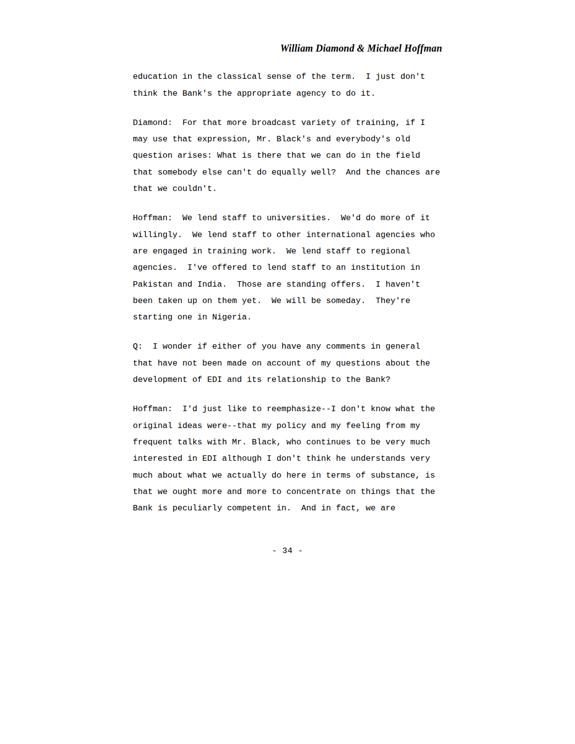William Diamond & Michael Hoffman
education in the classical sense of the term. I just don't think the Bank's the appropriate agency to do it.
Diamond: For that more broadcast variety of training, if I may use that expression, Mr. Black's and everybody's old question arises: What is there that we can do in the field that somebody else can't do equally well? And the chances are that we couldn't.
Hoffman: We lend staff to universities. We'd do more of it willingly. We lend staff to other international agencies who are engaged in training work. We lend staff to regional agencies. I've offered to lend staff to an institution in Pakistan and India. Those are standing offers. I haven't been taken up on them yet. We will be someday. They're starting one in Nigeria.
Q: I wonder if either of you have any comments in general that have not been made on account of my questions about the development of EDI and its relationship to the Bank?
Hoffman: I'd just like to reemphasize--I don't know what the original ideas were--that my policy and my feeling from my frequent talks with Mr. Black, who continues to be very much interested in EDI although I don't think he understands very much about what we actually do here in terms of substance, is that we ought more and more to concentrate on things that the Bank is peculiarly competent in. And in fact, we are
- 34 -